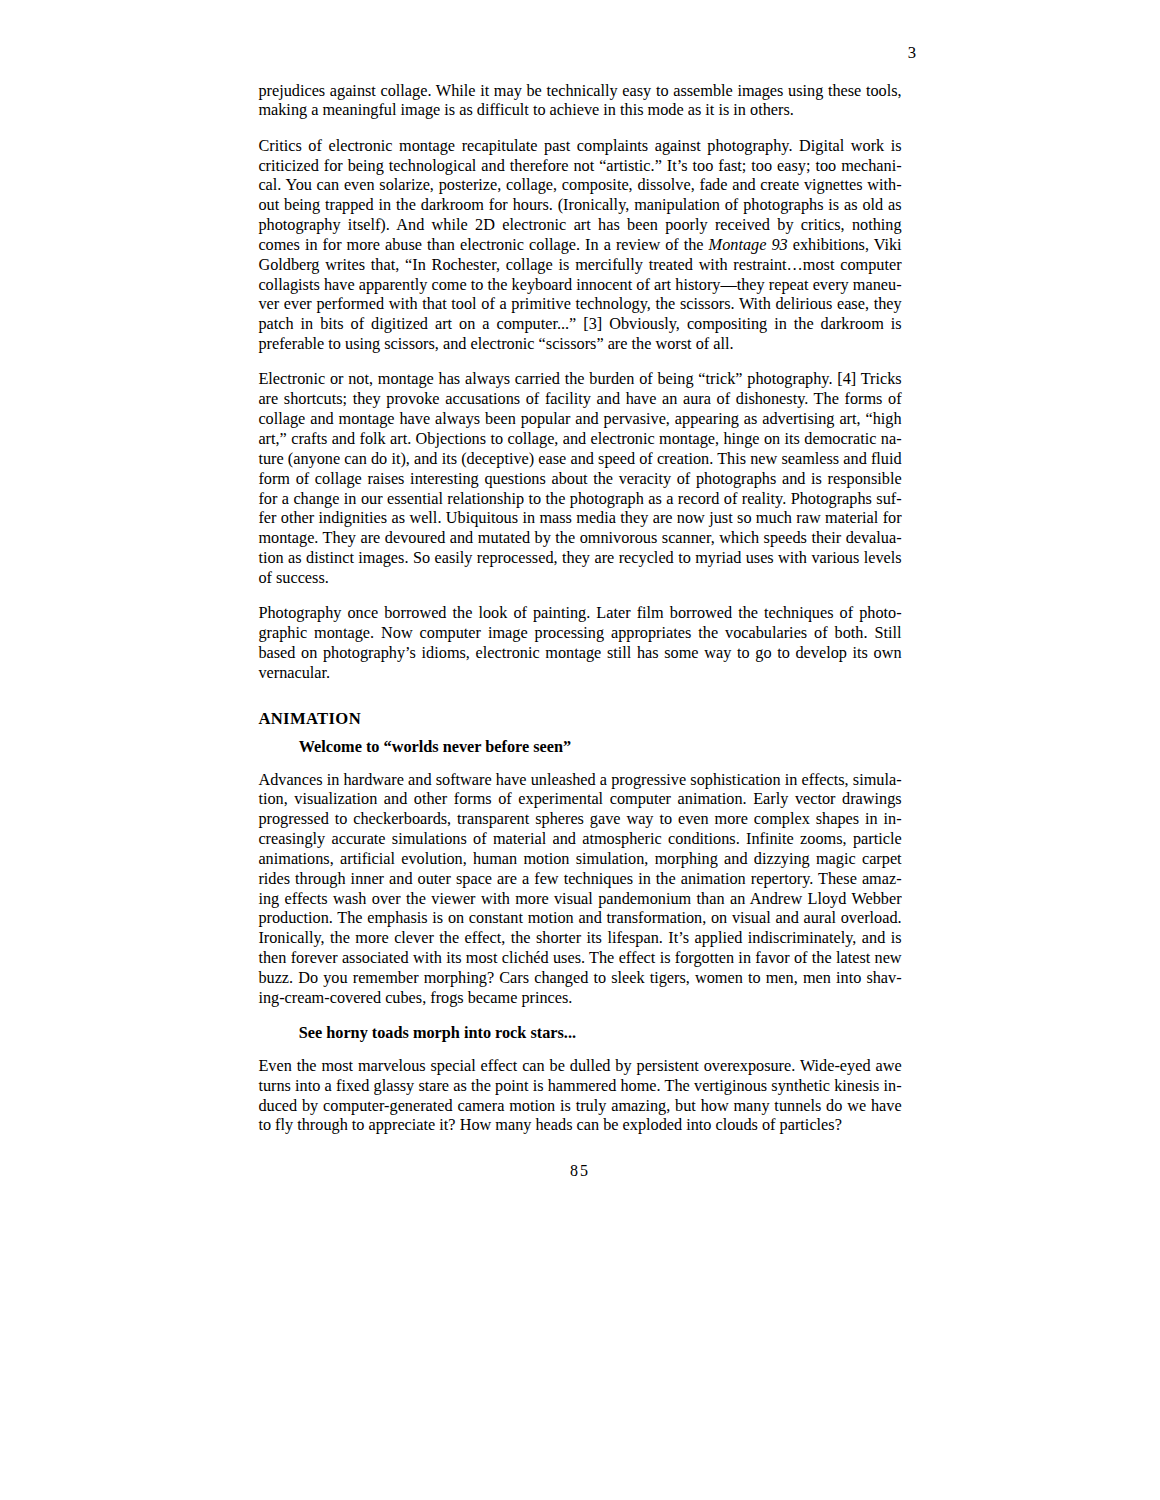3
prejudices against collage. While it may be technically easy to assemble images using these tools, making a meaningful image is as difficult to achieve in this mode as it is in others.
Critics of electronic montage recapitulate past complaints against photography. Digital work is criticized for being technological and therefore not “artistic.” It’s too fast; too easy; too mechanical. You can even solarize, posterize, collage, composite, dissolve, fade and create vignettes without being trapped in the darkroom for hours. (Ironically, manipulation of photographs is as old as photography itself). And while 2D electronic art has been poorly received by critics, nothing comes in for more abuse than electronic collage. In a review of the Montage 93 exhibitions, Viki Goldberg writes that, “In Rochester, collage is mercifully treated with restraint…most computer collagists have apparently come to the keyboard innocent of art history—they repeat every maneuver ever performed with that tool of a primitive technology, the scissors. With delirious ease, they patch in bits of digitized art on a computer...” [3] Obviously, compositing in the darkroom is preferable to using scissors, and electronic “scissors” are the worst of all.
Electronic or not, montage has always carried the burden of being “trick” photography. [4] Tricks are shortcuts; they provoke accusations of facility and have an aura of dishonesty. The forms of collage and montage have always been popular and pervasive, appearing as advertising art, “high art,” crafts and folk art. Objections to collage, and electronic montage, hinge on its democratic nature (anyone can do it), and its (deceptive) ease and speed of creation. This new seamless and fluid form of collage raises interesting questions about the veracity of photographs and is responsible for a change in our essential relationship to the photograph as a record of reality. Photographs suffer other indignities as well. Ubiquitous in mass media they are now just so much raw material for montage. They are devoured and mutated by the omnivorous scanner, which speeds their devaluation as distinct images. So easily reprocessed, they are recycled to myriad uses with various levels of success.
Photography once borrowed the look of painting. Later film borrowed the techniques of photographic montage. Now computer image processing appropriates the vocabularies of both. Still based on photography’s idioms, electronic montage still has some way to go to develop its own vernacular.
ANIMATION
Welcome to “worlds never before seen”
Advances in hardware and software have unleashed a progressive sophistication in effects, simulation, visualization and other forms of experimental computer animation. Early vector drawings progressed to checkerboards, transparent spheres gave way to even more complex shapes in increasingly accurate simulations of material and atmospheric conditions. Infinite zooms, particle animations, artificial evolution, human motion simulation, morphing and dizzying magic carpet rides through inner and outer space are a few techniques in the animation repertory. These amazing effects wash over the viewer with more visual pandemonium than an Andrew Lloyd Webber production. The emphasis is on constant motion and transformation, on visual and aural overload. Ironically, the more clever the effect, the shorter its lifespan. It’s applied indiscriminately, and is then forever associated with its most clichéd uses. The effect is forgotten in favor of the latest new buzz. Do you remember morphing? Cars changed to sleek tigers, women to men, men into shaving-cream-covered cubes, frogs became princes.
See horny toads morph into rock stars...
Even the most marvelous special effect can be dulled by persistent overexposure. Wide-eyed awe turns into a fixed glassy stare as the point is hammered home. The vertiginous synthetic kinesis induced by computer-generated camera motion is truly amazing, but how many tunnels do we have to fly through to appreciate it? How many heads can be exploded into clouds of particles?
85